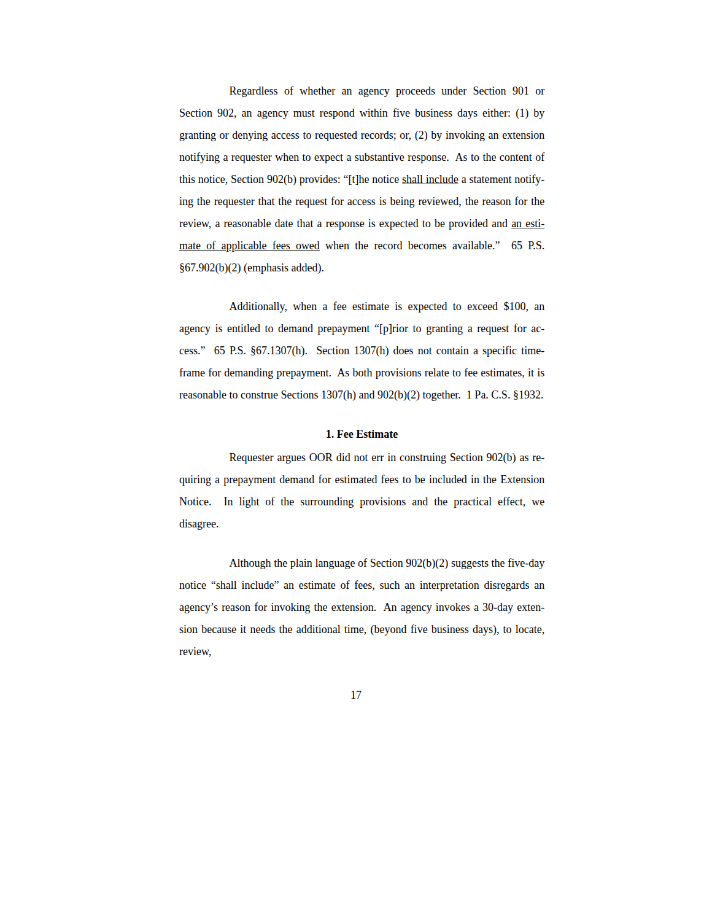Regardless of whether an agency proceeds under Section 901 or Section 902, an agency must respond within five business days either: (1) by granting or denying access to requested records; or, (2) by invoking an extension notifying a requester when to expect a substantive response. As to the content of this notice, Section 902(b) provides: “[t]he notice shall include a statement notifying the requester that the request for access is being reviewed, the reason for the review, a reasonable date that a response is expected to be provided and an estimate of applicable fees owed when the record becomes available.” 65 P.S. §67.902(b)(2) (emphasis added).
Additionally, when a fee estimate is expected to exceed $100, an agency is entitled to demand prepayment “[p]rior to granting a request for access.” 65 P.S. §67.1307(h). Section 1307(h) does not contain a specific timeframe for demanding prepayment. As both provisions relate to fee estimates, it is reasonable to construe Sections 1307(h) and 902(b)(2) together. 1 Pa. C.S. §1932.
1. Fee Estimate
Requester argues OOR did not err in construing Section 902(b) as requiring a prepayment demand for estimated fees to be included in the Extension Notice. In light of the surrounding provisions and the practical effect, we disagree.
Although the plain language of Section 902(b)(2) suggests the five-day notice “shall include” an estimate of fees, such an interpretation disregards an agency’s reason for invoking the extension. An agency invokes a 30-day extension because it needs the additional time, (beyond five business days), to locate, review,
17